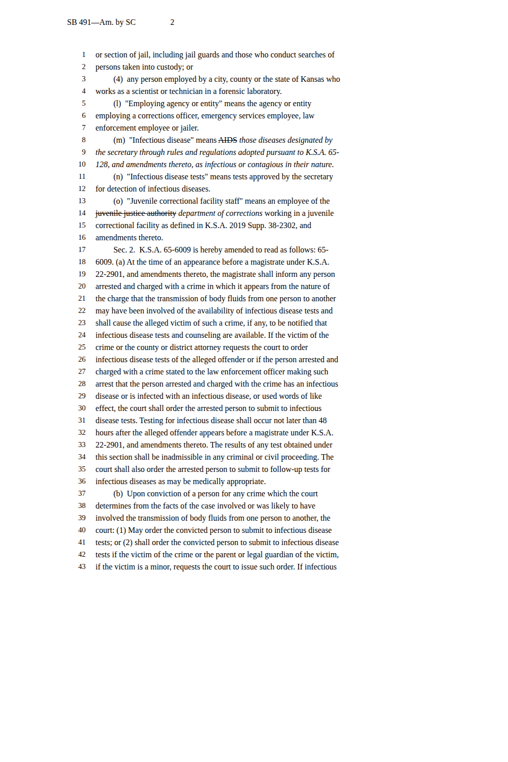SB 491—Am. by SC 2
or section of jail, including jail guards and those who conduct searches of
persons taken into custody; or
(4) any person employed by a city, county or the state of Kansas who
works as a scientist or technician in a forensic laboratory.
(l) "Employing agency or entity" means the agency or entity
employing a corrections officer, emergency services employee, law
enforcement employee or jailer.
(m) "Infectious disease" means AIDS those diseases designated by
the secretary through rules and regulations adopted pursuant to K.S.A. 65-
128, and amendments thereto, as infectious or contagious in their nature.
(n) "Infectious disease tests" means tests approved by the secretary
for detection of infectious diseases.
(o) "Juvenile correctional facility staff" means an employee of the
juvenile justice authority department of corrections working in a juvenile
correctional facility as defined in K.S.A. 2019 Supp. 38-2302, and
amendments thereto.
Sec. 2. K.S.A. 65-6009 is hereby amended to read as follows: 65-
6009. (a) At the time of an appearance before a magistrate under K.S.A.
22-2901, and amendments thereto, the magistrate shall inform any person
arrested and charged with a crime in which it appears from the nature of
the charge that the transmission of body fluids from one person to another
may have been involved of the availability of infectious disease tests and
shall cause the alleged victim of such a crime, if any, to be notified that
infectious disease tests and counseling are available. If the victim of the
crime or the county or district attorney requests the court to order
infectious disease tests of the alleged offender or if the person arrested and
charged with a crime stated to the law enforcement officer making such
arrest that the person arrested and charged with the crime has an infectious
disease or is infected with an infectious disease, or used words of like
effect, the court shall order the arrested person to submit to infectious
disease tests. Testing for infectious disease shall occur not later than 48
hours after the alleged offender appears before a magistrate under K.S.A.
22-2901, and amendments thereto. The results of any test obtained under
this section shall be inadmissible in any criminal or civil proceeding. The
court shall also order the arrested person to submit to follow-up tests for
infectious diseases as may be medically appropriate.
(b) Upon conviction of a person for any crime which the court
determines from the facts of the case involved or was likely to have
involved the transmission of body fluids from one person to another, the
court: (1) May order the convicted person to submit to infectious disease
tests; or (2) shall order the convicted person to submit to infectious disease
tests if the victim of the crime or the parent or legal guardian of the victim,
if the victim is a minor, requests the court to issue such order. If infectious